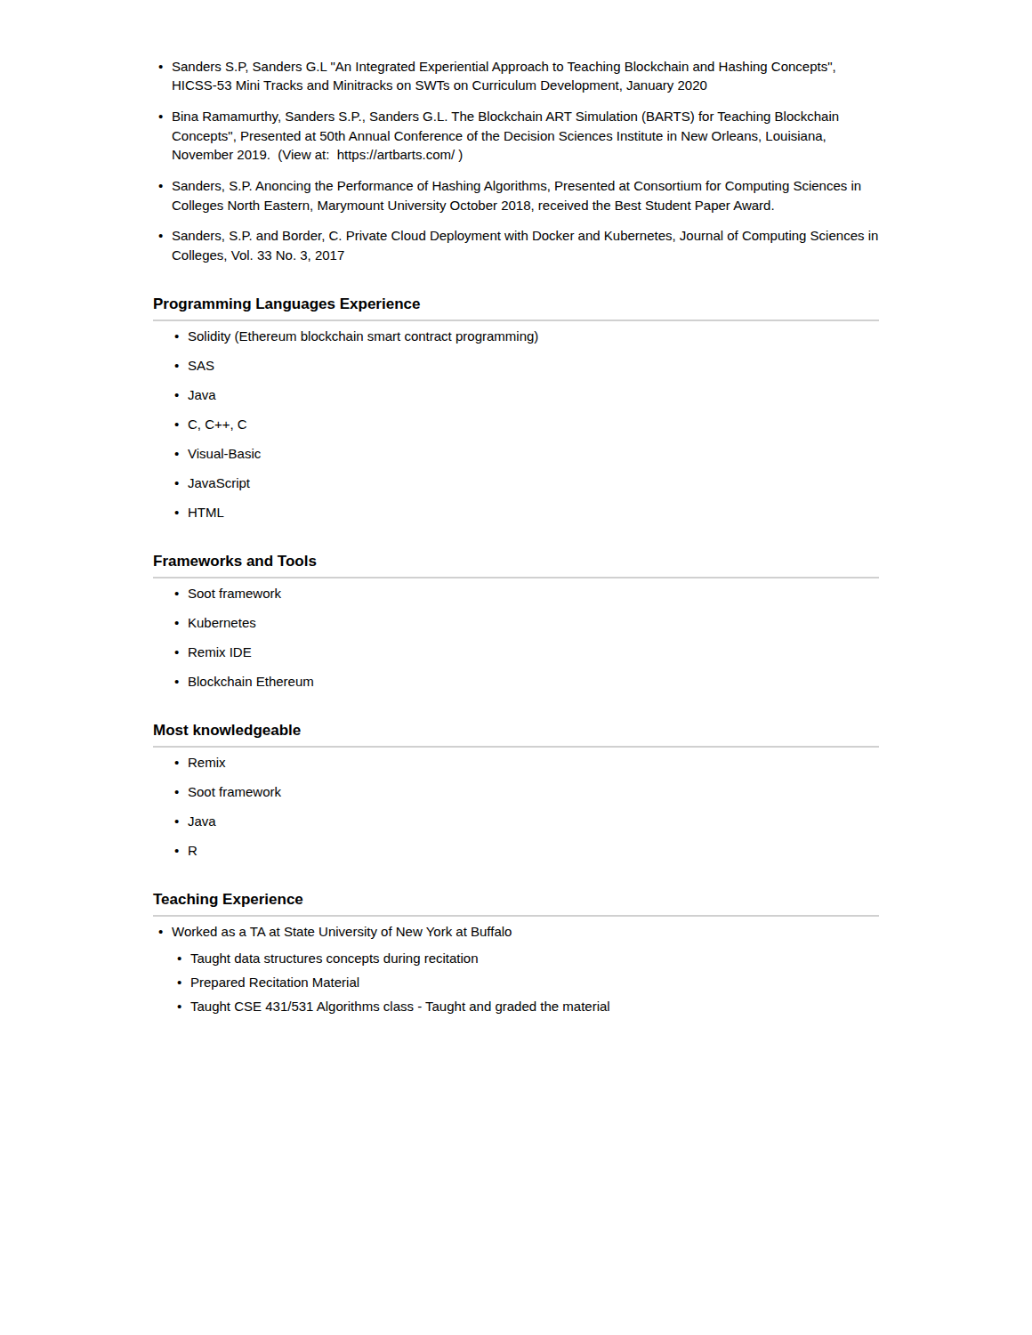Sanders S.P, Sanders G.L "An Integrated Experiential Approach to Teaching Blockchain and Hashing Concepts", HICSS-53 Mini Tracks and Minitracks on SWTs on Curriculum Development, January 2020
Bina Ramamurthy, Sanders S.P., Sanders G.L. The Blockchain ART Simulation (BARTS) for Teaching Blockchain Concepts", Presented at 50th Annual Conference of the Decision Sciences Institute in New Orleans, Louisiana, November 2019. (View at: https://artbarts.com/ )
Sanders, S.P. Anoncing the Performance of Hashing Algorithms, Presented at Consortium for Computing Sciences in Colleges North Eastern, Marymount University October 2018, received the Best Student Paper Award.
Sanders, S.P. and Border, C. Private Cloud Deployment with Docker and Kubernetes, Journal of Computing Sciences in Colleges, Vol. 33 No. 3, 2017
Programming Languages Experience
Solidity (Ethereum blockchain smart contract programming)
SAS
Java
C, C++, C
Visual-Basic
JavaScript
HTML
Frameworks and Tools
Soot framework
Kubernetes
Remix IDE
Blockchain Ethereum
Most knowledgeable
Remix
Soot framework
Java
R
Teaching Experience
Worked as a TA at State University of New York at Buffalo
Taught data structures concepts during recitation
Prepared Recitation Material
Taught CSE 431/531 Algorithms class - Taught and graded the material